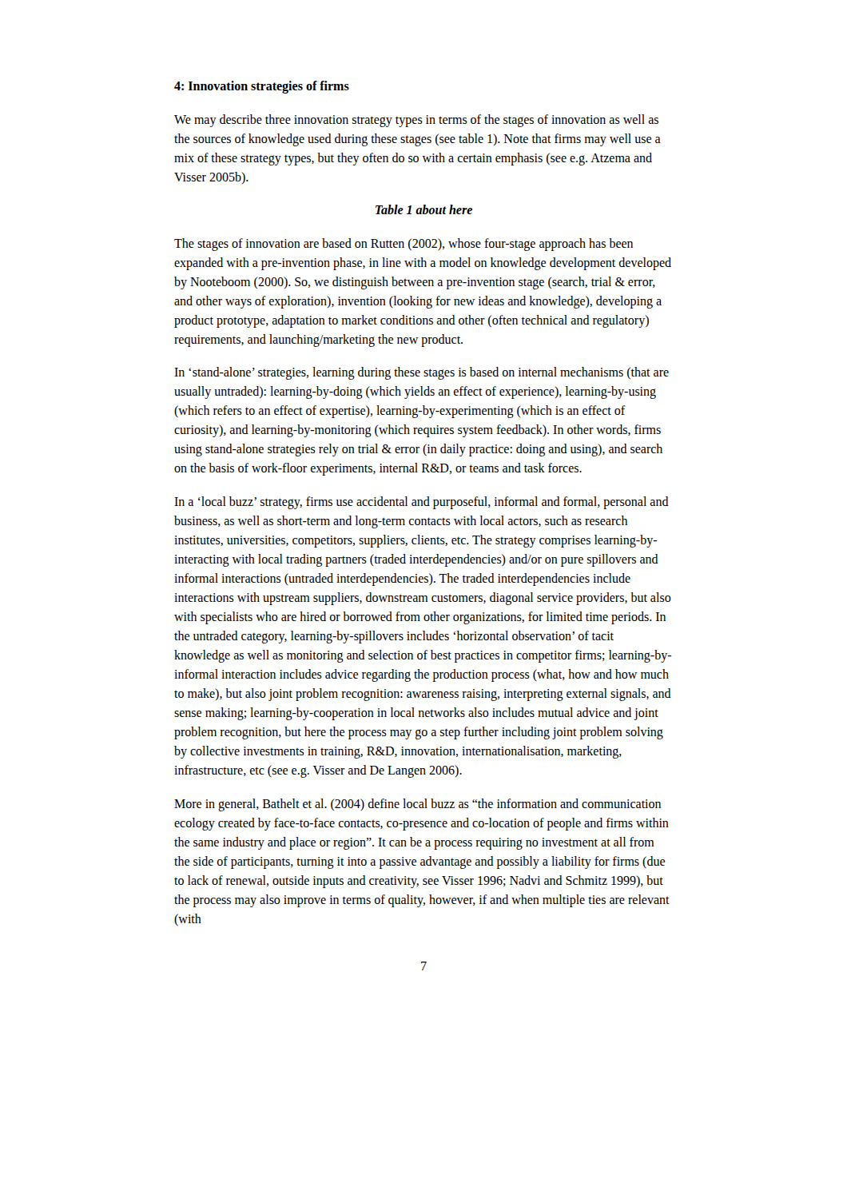4: Innovation strategies of firms
We may describe three innovation strategy types in terms of the stages of innovation as well as the sources of knowledge used during these stages (see table 1). Note that firms may well use a mix of these strategy types, but they often do so with a certain emphasis (see e.g. Atzema and Visser 2005b).
Table 1 about here
The stages of innovation are based on Rutten (2002), whose four-stage approach has been expanded with a pre-invention phase, in line with a model on knowledge development developed by Nooteboom (2000). So, we distinguish between a pre-invention stage (search, trial & error, and other ways of exploration), invention (looking for new ideas and knowledge), developing a product prototype, adaptation to market conditions and other (often technical and regulatory) requirements, and launching/marketing the new product.
In ‘stand-alone’ strategies, learning during these stages is based on internal mechanisms (that are usually untraded): learning-by-doing (which yields an effect of experience), learning-by-using (which refers to an effect of expertise), learning-by-experimenting (which is an effect of curiosity), and learning-by-monitoring (which requires system feedback). In other words, firms using stand-alone strategies rely on trial & error (in daily practice: doing and using), and search on the basis of work-floor experiments, internal R&D, or teams and task forces.
In a ‘local buzz’ strategy, firms use accidental and purposeful, informal and formal, personal and business, as well as short-term and long-term contacts with local actors, such as research institutes, universities, competitors, suppliers, clients, etc. The strategy comprises learning-by-interacting with local trading partners (traded interdependencies) and/or on pure spillovers and informal interactions (untraded interdependencies). The traded interdependencies include interactions with upstream suppliers, downstream customers, diagonal service providers, but also with specialists who are hired or borrowed from other organizations, for limited time periods. In the untraded category, learning-by-spillovers includes ‘horizontal observation’ of tacit knowledge as well as monitoring and selection of best practices in competitor firms; learning-by-informal interaction includes advice regarding the production process (what, how and how much to make), but also joint problem recognition: awareness raising, interpreting external signals, and sense making; learning-by-cooperation in local networks also includes mutual advice and joint problem recognition, but here the process may go a step further including joint problem solving by collective investments in training, R&D, innovation, internationalisation, marketing, infrastructure, etc (see e.g. Visser and De Langen 2006).
More in general, Bathelt et al. (2004) define local buzz as “the information and communication ecology created by face-to-face contacts, co-presence and co-location of people and firms within the same industry and place or region”. It can be a process requiring no investment at all from the side of participants, turning it into a passive advantage and possibly a liability for firms (due to lack of renewal, outside inputs and creativity, see Visser 1996; Nadvi and Schmitz 1999), but the process may also improve in terms of quality, however, if and when multiple ties are relevant (with
7